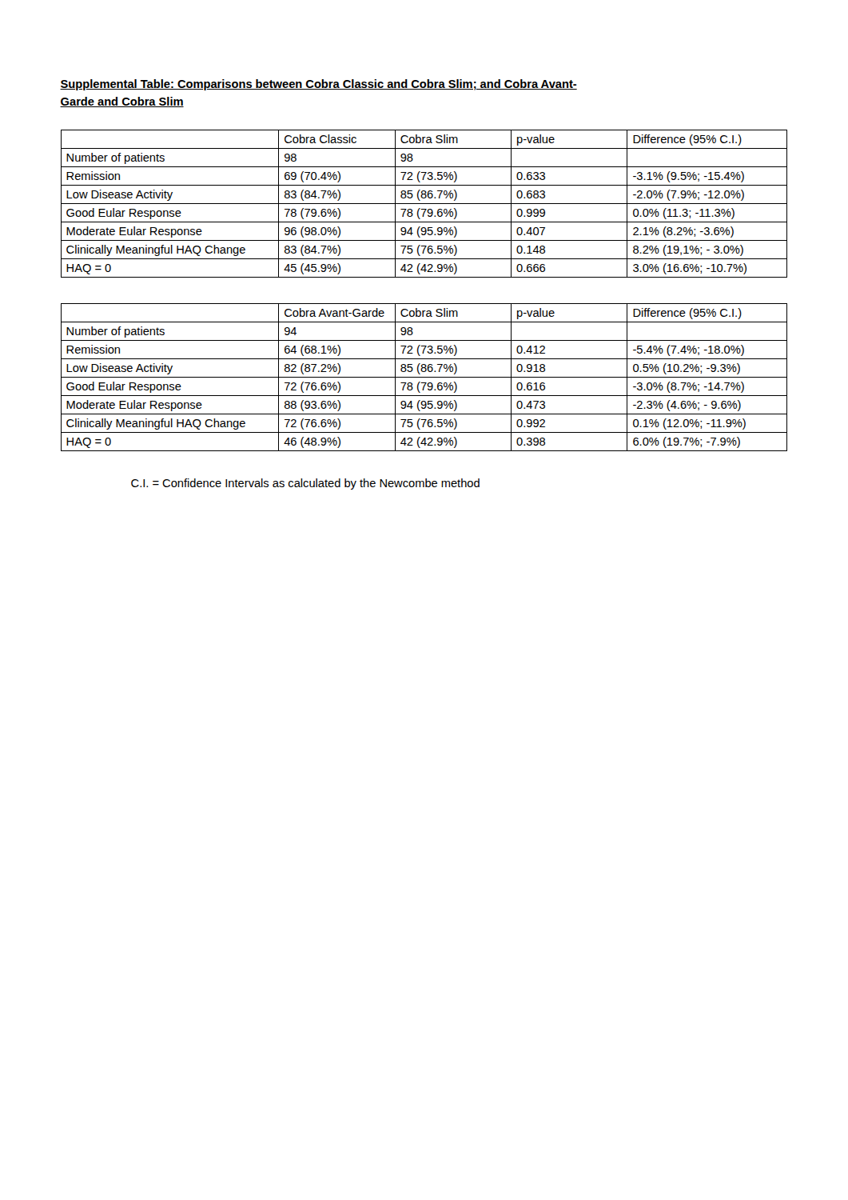Supplemental Table: Comparisons between Cobra Classic and Cobra Slim; and Cobra Avant-Garde and Cobra Slim
| | Cobra Classic | Cobra Slim | p-value | Difference (95% C.I.) |
| --- | --- | --- | --- | --- |
| Number of patients | 98 | 98 | | |
| Remission | 69 (70.4%) | 72 (73.5%) | 0.633 | -3.1% (9.5%; -15.4%) |
| Low Disease Activity | 83 (84.7%) | 85 (86.7%) | 0.683 | -2.0% (7.9%; -12.0%) |
| Good Eular Response | 78 (79.6%) | 78 (79.6%) | 0.999 | 0.0% (11.3; -11.3%) |
| Moderate Eular Response | 96 (98.0%) | 94 (95.9%) | 0.407 | 2.1% (8.2%; -3.6%) |
| Clinically Meaningful HAQ Change | 83 (84.7%) | 75 (76.5%) | 0.148 | 8.2% (19,1%; - 3.0%) |
| HAQ = 0 | 45 (45.9%) | 42 (42.9%) | 0.666 | 3.0% (16.6%; -10.7%) |
| | Cobra Avant-Garde | Cobra Slim | p-value | Difference (95% C.I.) |
| --- | --- | --- | --- | --- |
| Number of patients | 94 | 98 | | |
| Remission | 64 (68.1%) | 72 (73.5%) | 0.412 | -5.4% (7.4%; -18.0%) |
| Low Disease Activity | 82 (87.2%) | 85 (86.7%) | 0.918 | 0.5% (10.2%; -9.3%) |
| Good Eular Response | 72 (76.6%) | 78 (79.6%) | 0.616 | -3.0% (8.7%; -14.7%) |
| Moderate Eular Response | 88 (93.6%) | 94 (95.9%) | 0.473 | -2.3% (4.6%; - 9.6%) |
| Clinically Meaningful HAQ Change | 72 (76.6%) | 75 (76.5%) | 0.992 | 0.1% (12.0%; -11.9%) |
| HAQ = 0 | 46 (48.9%) | 42 (42.9%) | 0.398 | 6.0% (19.7%; -7.9%) |
C.I. = Confidence Intervals as calculated by the Newcombe method